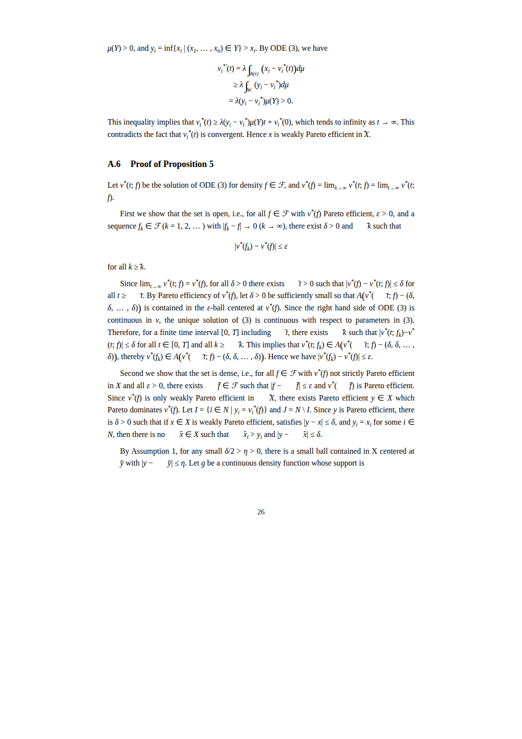μ(Y) > 0, and yi = inf{xi | (x1, … , xn) ∈ Y} > xi. By ODE (3), we have
vi*′(t) = λ ∫A(t) (xi − vi*(t)) dμ λ ∫W (yi − vi*)dμ = λ(yi − vi*)μ(Y) > 0.
This inequality implies that vi*(t) λ(yi − vi*)μ(Y)t + vi*(0), which tends to infinity as t → ∞. This contradicts the fact that vi*(t) is convergent. Hence x is weakly Pareto efficient in X.
A.6 Proof of Proposition 5
Let v*(t; f) be the solution of ODE (3) for density f ∈ ℱ, and v*(f) = limλ→∞ v*(t; f) = limt→∞ v*(t; f).
First we show that the set is open, i.e., for all f ∈ ℱ with v*(f) Pareto efficient, ε > 0, and a sequence fk ∈ ℱ (k = 1, 2, … ) with |fk − f| → 0 (k → ∞), there exist δ > 0 and k such that
|v*(fk) − v*(f)| ε
for all k k.
Since limt→∞ v*(t; f) = v*(f), for all δ > 0 there exists t > 0 such that |v*(f) − v*(t; f)| δ for all t t. By Pareto efficiency of v*(f), let δ > 0 be sufficiently small so that A(v*(t; f) − (δ, δ, … , δ)) is contained in the ε-ball centered at v*(f). Since the right hand side of ODE (3) is continuous in v, the unique solution of (3) is continuous with respect to parameters in (3). Therefore, for a finite time interval [0, T] including t, there exists k such that |v*(t; fk)−v*(t; f)| δ for all t ∈ [0, T] and all k k. This implies that v*(t; fk) ∈ A(v*(t; f) − (δ, δ, … , δ)), thereby v*(fk) ∈ A(v*(t; f) − (δ, δ, … , δ)). Hence we have |v*(fk) − v*(f)| ε.
Second we show that the set is dense, i.e., for all f ∈ ℱ with v*(f) not strictly Pareto efficient in X and all ε > 0, there exists f ∈ ℱ such that |f − f| ε and v*(f) is Pareto efficient. Since v*(f) is only weakly Pareto efficient in X, there exists Pareto efficient y ∈ X which Pareto dominates v*(f). Let I = {i ∈ N | yi = vi*(f)} and J = N \ I. Since y is Pareto efficient, there is δ > 0 such that if x ∈ X is weakly Pareto efficient, satisfies |y − x| δ, and yi = xi for some i ∈ N, then there is no x ∈ X such that xi > yi and |y − x| δ.
By Assumption 1, for any small δ/2 > η > 0, there is a small ball contained in X centered at y with |y − y| η. Let g be a continuous density function whose support is
26